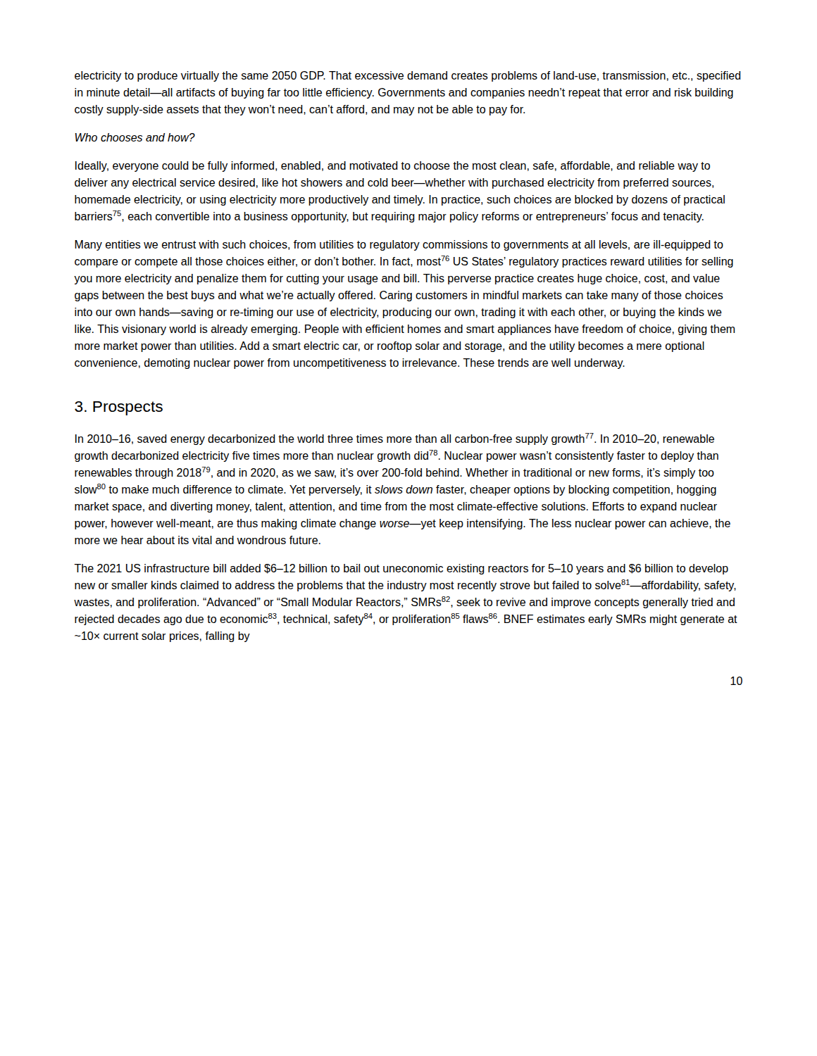electricity to produce virtually the same 2050 GDP. That excessive demand creates problems of land-use, transmission, etc., specified in minute detail—all artifacts of buying far too little efficiency. Governments and companies needn’t repeat that error and risk building costly supply-side assets that they won’t need, can’t afford, and may not be able to pay for.
Who chooses and how?
Ideally, everyone could be fully informed, enabled, and motivated to choose the most clean, safe, affordable, and reliable way to deliver any electrical service desired, like hot showers and cold beer—whether with purchased electricity from preferred sources, homemade electricity, or using electricity more productively and timely. In practice, such choices are blocked by dozens of practical barriers75, each convertible into a business opportunity, but requiring major policy reforms or entrepreneurs’ focus and tenacity.
Many entities we entrust with such choices, from utilities to regulatory commissions to governments at all levels, are ill-equipped to compare or compete all those choices either, or don’t bother. In fact, most76 US States’ regulatory practices reward utilities for selling you more electricity and penalize them for cutting your usage and bill. This perverse practice creates huge choice, cost, and value gaps between the best buys and what we’re actually offered. Caring customers in mindful markets can take many of those choices into our own hands—saving or re-timing our use of electricity, producing our own, trading it with each other, or buying the kinds we like. This visionary world is already emerging. People with efficient homes and smart appliances have freedom of choice, giving them more market power than utilities. Add a smart electric car, or rooftop solar and storage, and the utility becomes a mere optional convenience, demoting nuclear power from uncompetitiveness to irrelevance. These trends are well underway.
3. Prospects
In 2010–16, saved energy decarbonized the world three times more than all carbon-free supply growth77. In 2010–20, renewable growth decarbonized electricity five times more than nuclear growth did78. Nuclear power wasn’t consistently faster to deploy than renewables through 201879, and in 2020, as we saw, it’s over 200-fold behind. Whether in traditional or new forms, it’s simply too slow80 to make much difference to climate. Yet perversely, it slows down faster, cheaper options by blocking competition, hogging market space, and diverting money, talent, attention, and time from the most climate-effective solutions. Efforts to expand nuclear power, however well-meant, are thus making climate change worse—yet keep intensifying. The less nuclear power can achieve, the more we hear about its vital and wondrous future.
The 2021 US infrastructure bill added $6–12 billion to bail out uneconomic existing reactors for 5–10 years and $6 billion to develop new or smaller kinds claimed to address the problems that the industry most recently strove but failed to solve81—affordability, safety, wastes, and proliferation. “Advanced” or “Small Modular Reactors,” SMRs82, seek to revive and improve concepts generally tried and rejected decades ago due to economic83, technical, safety84, or proliferation85 flaws86. BNEF estimates early SMRs might generate at ~10× current solar prices, falling by
10